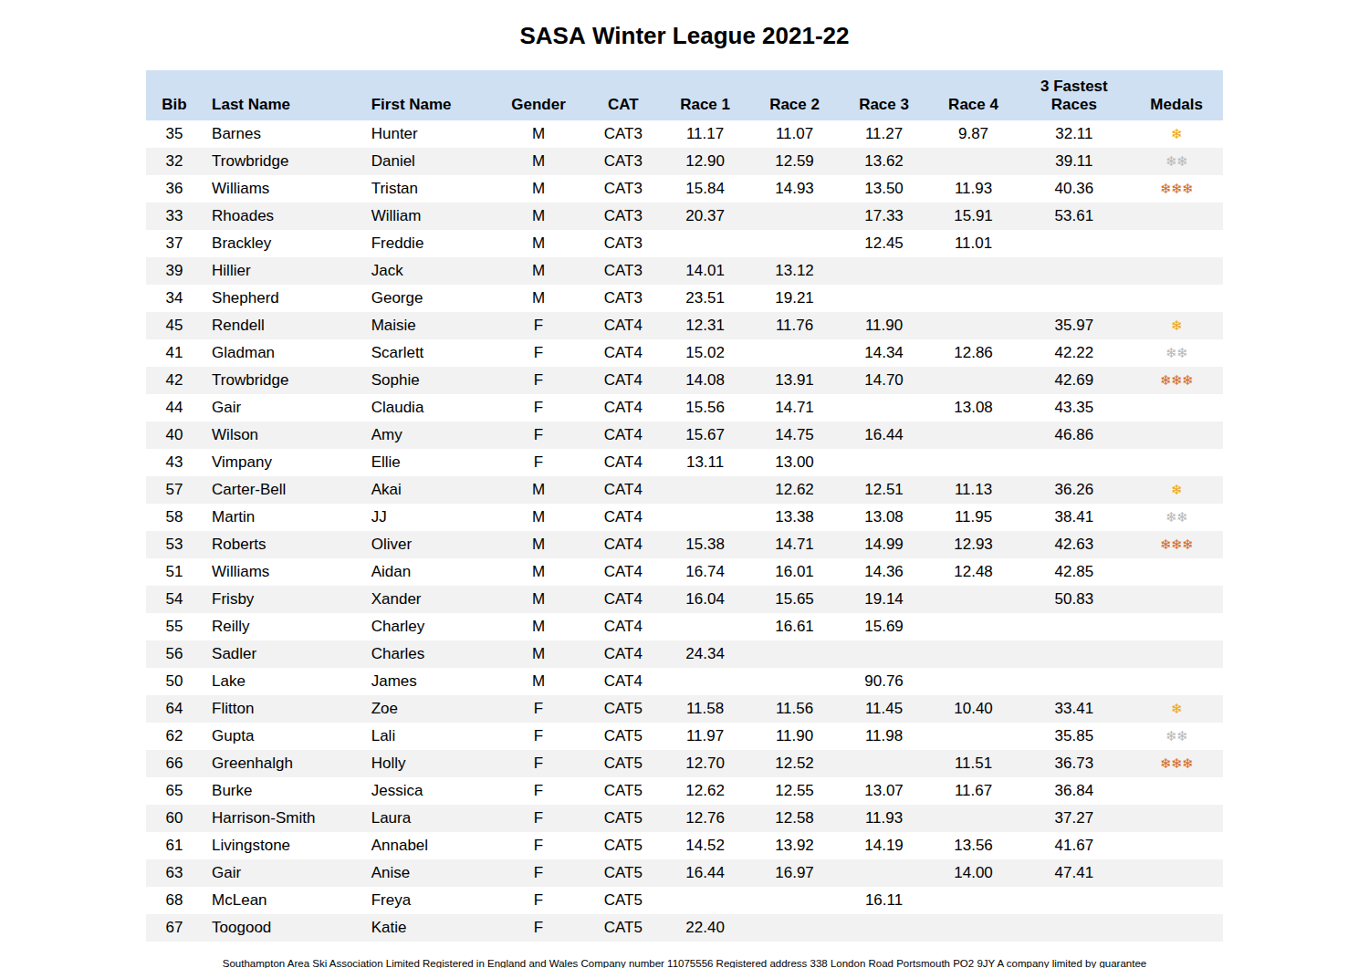SASA Winter League 2021-22
| Bib | Last Name | First Name | Gender | CAT | Race 1 | Race 2 | Race 3 | Race 4 | 3 Fastest Races | Medals |
| --- | --- | --- | --- | --- | --- | --- | --- | --- | --- | --- |
| 35 | Barnes | Hunter | M | CAT3 | 11.17 | 11.07 | 11.27 | 9.87 | 32.11 | ❄ |
| 32 | Trowbridge | Daniel | M | CAT3 | 12.90 | 12.59 | 13.62 | | 39.11 | ❄❄ |
| 36 | Williams | Tristan | M | CAT3 | 15.84 | 14.93 | 13.50 | 11.93 | 40.36 | ❄❄❄ |
| 33 | Rhoades | William | M | CAT3 | 20.37 | | 17.33 | 15.91 | 53.61 | |
| 37 | Brackley | Freddie | M | CAT3 | | | 12.45 | 11.01 | | |
| 39 | Hillier | Jack | M | CAT3 | 14.01 | 13.12 | | | | |
| 34 | Shepherd | George | M | CAT3 | 23.51 | 19.21 | | | | |
| 45 | Rendell | Maisie | F | CAT4 | 12.31 | 11.76 | 11.90 | | 35.97 | ❄ |
| 41 | Gladman | Scarlett | F | CAT4 | 15.02 | | 14.34 | 12.86 | 42.22 | ❄❄ |
| 42 | Trowbridge | Sophie | F | CAT4 | 14.08 | 13.91 | 14.70 | | 42.69 | ❄❄❄ |
| 44 | Gair | Claudia | F | CAT4 | 15.56 | 14.71 | | 13.08 | 43.35 | |
| 40 | Wilson | Amy | F | CAT4 | 15.67 | 14.75 | 16.44 | | 46.86 | |
| 43 | Vimpany | Ellie | F | CAT4 | 13.11 | 13.00 | | | | |
| 57 | Carter-Bell | Akai | M | CAT4 | | 12.62 | 12.51 | 11.13 | 36.26 | ❄ |
| 58 | Martin | JJ | M | CAT4 | | 13.38 | 13.08 | 11.95 | 38.41 | ❄❄ |
| 53 | Roberts | Oliver | M | CAT4 | 15.38 | 14.71 | 14.99 | 12.93 | 42.63 | ❄❄❄ |
| 51 | Williams | Aidan | M | CAT4 | 16.74 | 16.01 | 14.36 | 12.48 | 42.85 | |
| 54 | Frisby | Xander | M | CAT4 | 16.04 | 15.65 | 19.14 | | 50.83 | |
| 55 | Reilly | Charley | M | CAT4 | | 16.61 | 15.69 | | | |
| 56 | Sadler | Charles | M | CAT4 | 24.34 | | | | | |
| 50 | Lake | James | M | CAT4 | | | 90.76 | | | |
| 64 | Flitton | Zoe | F | CAT5 | 11.58 | 11.56 | 11.45 | 10.40 | 33.41 | ❄ |
| 62 | Gupta | Lali | F | CAT5 | 11.97 | 11.90 | 11.98 | | 35.85 | ❄❄ |
| 66 | Greenhalgh | Holly | F | CAT5 | 12.70 | 12.52 | | 11.51 | 36.73 | ❄❄❄ |
| 65 | Burke | Jessica | F | CAT5 | 12.62 | 12.55 | 13.07 | 11.67 | 36.84 | |
| 60 | Harrison-Smith | Laura | F | CAT5 | 12.76 | 12.58 | 11.93 | | 37.27 | |
| 61 | Livingstone | Annabel | F | CAT5 | 14.52 | 13.92 | 14.19 | 13.56 | 41.67 | |
| 63 | Gair | Anise | F | CAT5 | 16.44 | 16.97 | | 14.00 | 47.41 | |
| 68 | McLean | Freya | F | CAT5 | | | 16.11 | | | |
| 67 | Toogood | Katie | F | CAT5 | 22.40 | | | | | |
Southampton Area Ski Association Limited Registered in England and Wales Company number 11075556 Registered address 338 London Road Portsmouth PO2 9JY A company limited by guarantee